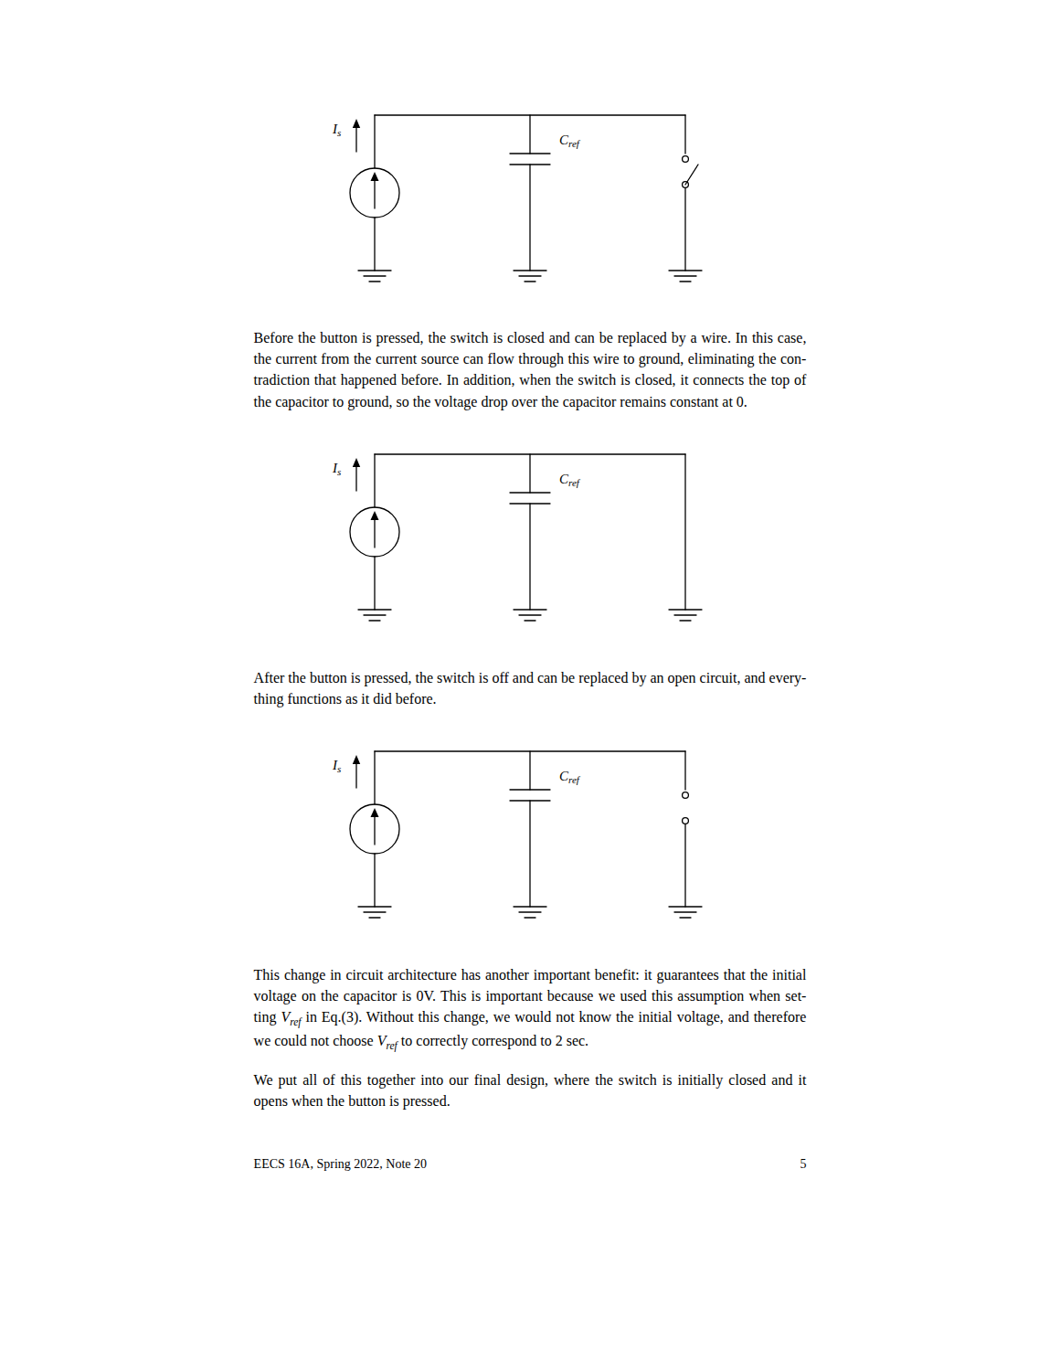Is Cref
Before the button is pressed, the switch is closed and can be replaced by a wire. In this case, the current from the current source can flow through this wire to ground, eliminating the contradiction that happened before. In addition, when the switch is closed, it connects the top of the capacitor to ground, so the voltage drop over the capacitor remains constant at 0.
Is Cref
After the button is pressed, the switch is off and can be replaced by an open circuit, and everything functions as it did before.
Is Cref
This change in circuit architecture has another important benefit: it guarantees that the initial voltage on the capacitor is 0V. This is important because we used this assumption when setting Vref in Eq.(3). Without this change, we would not know the initial voltage, and therefore we could not choose Vref to correctly correspond to 2 sec.
We put all of this together into our final design, where the switch is initially closed and it opens when the button is pressed.
EECS 16A, Spring 2022, Note 20
5